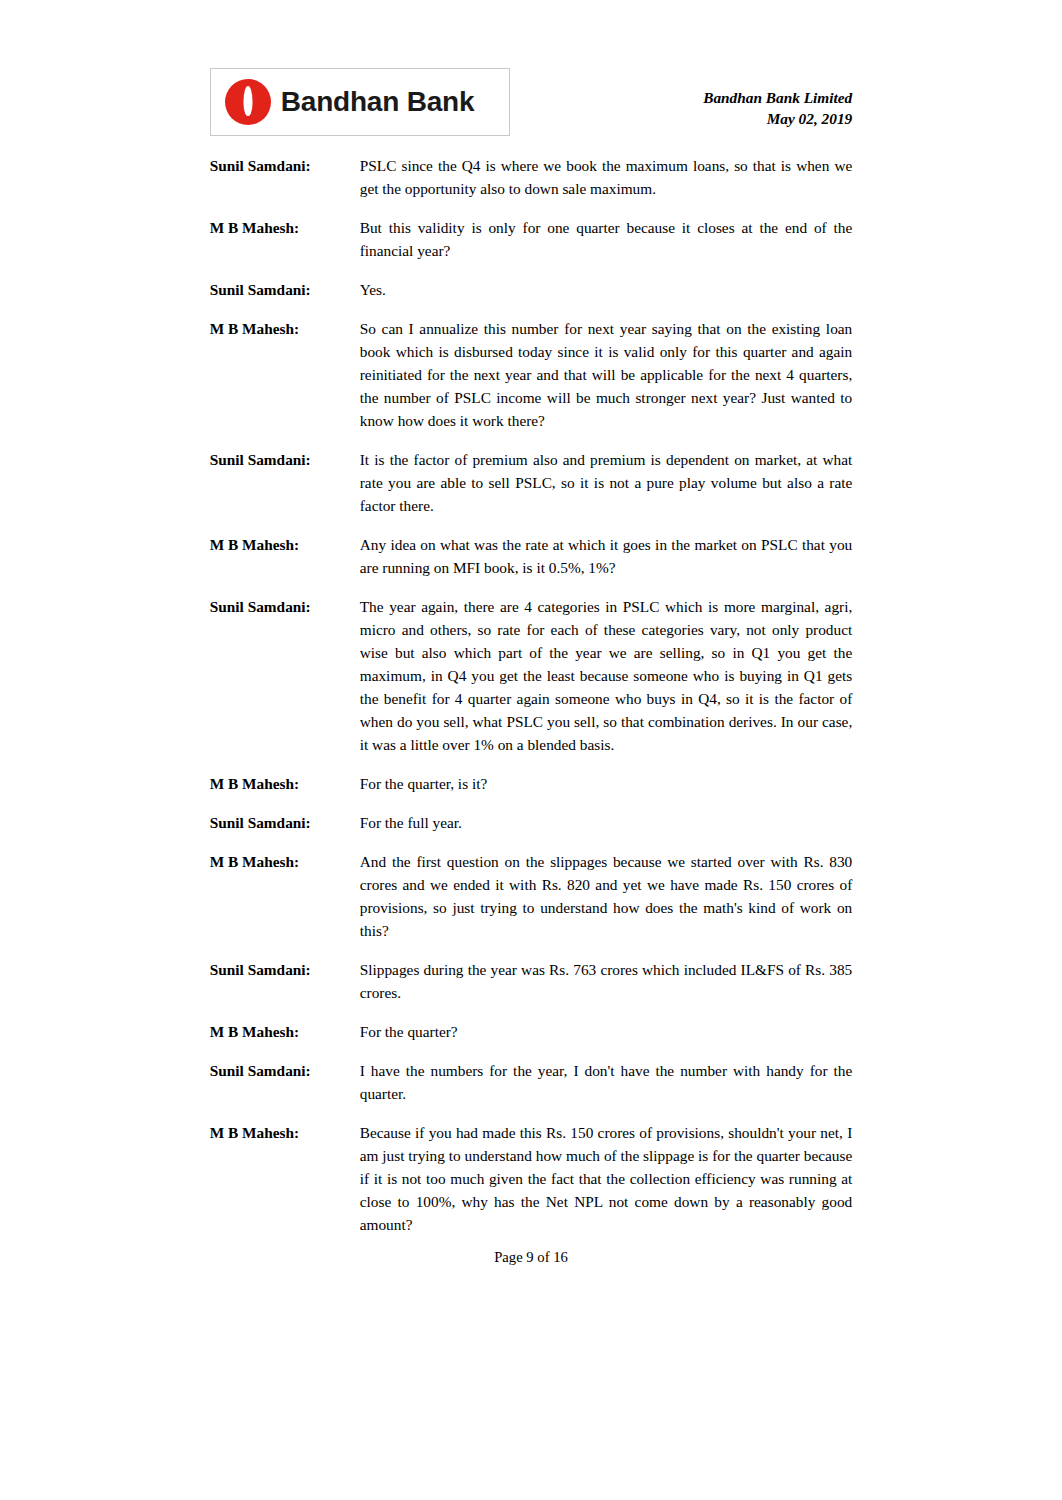Bandhan Bank
Bandhan Bank Limited
May 02, 2019
| Sunil Samdani: | PSLC since the Q4 is where we book the maximum loans, so that is when we get the opportunity also to down sale maximum. |
| M B Mahesh: | But this validity is only for one quarter because it closes at the end of the financial year? |
| Sunil Samdani: | Yes. |
| M B Mahesh: | So can I annualize this number for next year saying that on the existing loan book which is disbursed today since it is valid only for this quarter and again reinitiated for the next year and that will be applicable for the next 4 quarters, the number of PSLC income will be much stronger next year? Just wanted to know how does it work there? |
| Sunil Samdani: | It is the factor of premium also and premium is dependent on market, at what rate you are able to sell PSLC, so it is not a pure play volume but also a rate factor there. |
| M B Mahesh: | Any idea on what was the rate at which it goes in the market on PSLC that you are running on MFI book, is it 0.5%, 1%? |
| Sunil Samdani: | The year again, there are 4 categories in PSLC which is more marginal, agri, micro and others, so rate for each of these categories vary, not only product wise but also which part of the year we are selling, so in Q1 you get the maximum, in Q4 you get the least because someone who is buying in Q1 gets the benefit for 4 quarter again someone who buys in Q4, so it is the factor of when do you sell, what PSLC you sell, so that combination derives. In our case, it was a little over 1% on a blended basis. |
| M B Mahesh: | For the quarter, is it? |
| Sunil Samdani: | For the full year. |
| M B Mahesh: | And the first question on the slippages because we started over with Rs. 830 crores and we ended it with Rs. 820 and yet we have made Rs. 150 crores of provisions, so just trying to understand how does the math's kind of work on this? |
| Sunil Samdani: | Slippages during the year was Rs. 763 crores which included IL&FS of Rs. 385 crores. |
| M B Mahesh: | For the quarter? |
| Sunil Samdani: | I have the numbers for the year, I don't have the number with handy for the quarter. |
| M B Mahesh: | Because if you had made this Rs. 150 crores of provisions, shouldn't your net, I am just trying to understand how much of the slippage is for the quarter because if it is not too much given the fact that the collection efficiency was running at close to 100%, why has the Net NPL not come down by a reasonably good amount? |
Page 9 of 16